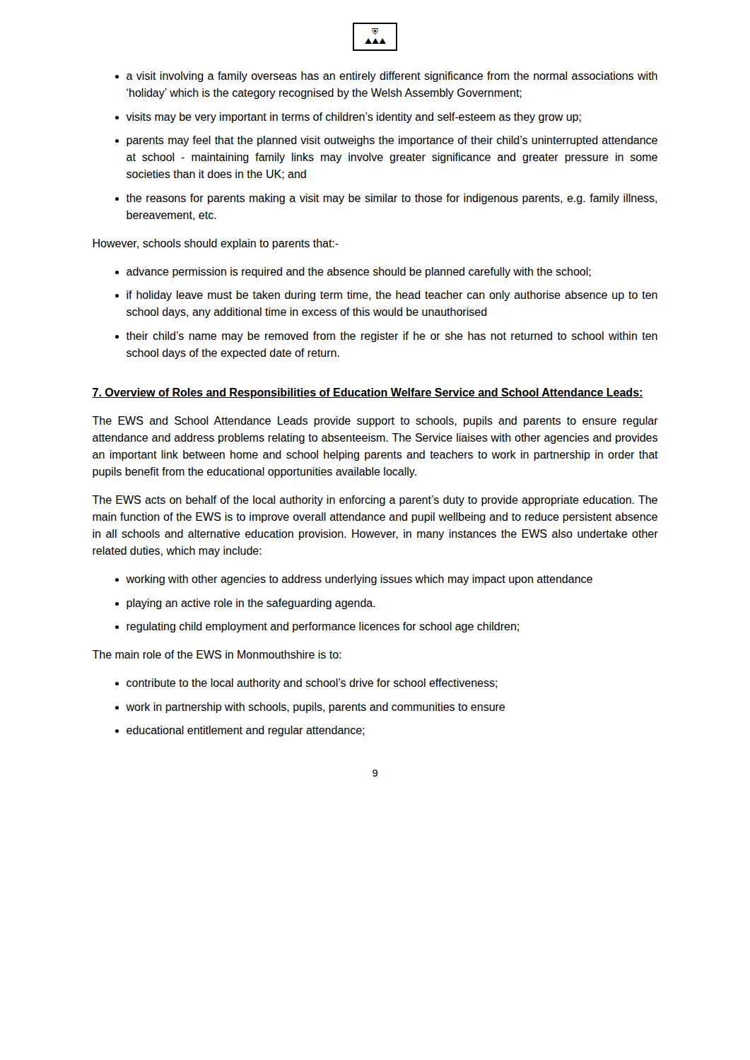⛨
⛰⛰⛰
a visit involving a family overseas has an entirely different significance from the normal associations with ‘holiday’ which is the category recognised by the Welsh Assembly Government;
visits may be very important in terms of children’s identity and self-esteem as they grow up;
parents may feel that the planned visit outweighs the importance of their child’s uninterrupted attendance at school - maintaining family links may involve greater significance and greater pressure in some societies than it does in the UK; and
the reasons for parents making a visit may be similar to those for indigenous parents, e.g. family illness, bereavement, etc.
However, schools should explain to parents that:-
advance permission is required and the absence should be planned carefully with the school;
if holiday leave must be taken during term time, the head teacher can only authorise absence up to ten school days, any additional time in excess of this would be unauthorised
their child’s name may be removed from the register if he or she has not returned to school within ten school days of the expected date of return.
7. Overview of Roles and Responsibilities of Education Welfare Service and School Attendance Leads:
The EWS and School Attendance Leads provide support to schools, pupils and parents to ensure regular attendance and address problems relating to absenteeism. The Service liaises with other agencies and provides an important link between home and school helping parents and teachers to work in partnership in order that pupils benefit from the educational opportunities available locally.
The EWS acts on behalf of the local authority in enforcing a parent’s duty to provide appropriate education. The main function of the EWS is to improve overall attendance and pupil wellbeing and to reduce persistent absence in all schools and alternative education provision. However, in many instances the EWS also undertake other related duties, which may include:
working with other agencies to address underlying issues which may impact upon attendance
playing an active role in the safeguarding agenda.
regulating child employment and performance licences for school age children;
The main role of the EWS in Monmouthshire is to:
contribute to the local authority and school’s drive for school effectiveness;
work in partnership with schools, pupils, parents and communities to ensure
educational entitlement and regular attendance;
9